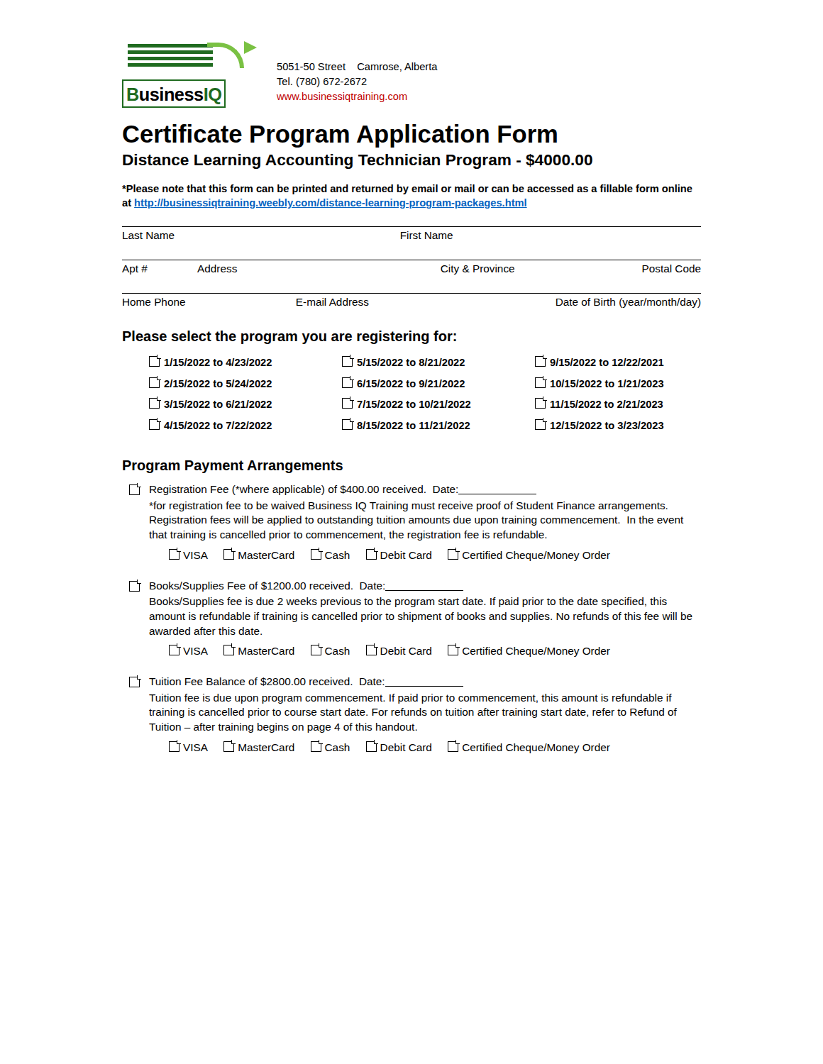BusinessIQ
5051-50 Street Camrose, Alberta
Tel. (780) 672-2672
www.businessiqtraining.com
Certificate Program Application Form
Distance Learning Accounting Technician Program - $4000.00
*Please note that this form can be printed and returned by email or mail or can be accessed as a fillable form online at http://businessiqtraining.weebly.com/distance-learning-program-packages.html
Last Name First Name
Apt # Address City & Province Postal Code
Home Phone E-mail Address Date of Birth (year/month/day)
Please select the program you are registering for:
1/15/2022 to 4/23/2022
2/15/2022 to 5/24/2022
3/15/2022 to 6/21/2022
4/15/2022 to 7/22/2022
5/15/2022 to 8/21/2022
6/15/2022 to 9/21/2022
7/15/2022 to 10/21/2022
8/15/2022 to 11/21/2022
9/15/2022 to 12/22/2021
10/15/2022 to 1/21/2023
11/15/2022 to 2/21/2023
12/15/2022 to 3/23/2023
Program Payment Arrangements
Registration Fee (*where applicable) of $400.00 received. Date:
*for registration fee to be waived Business IQ Training must receive proof of Student Finance arrangements. Registration fees will be applied to outstanding tuition amounts due upon training commencement. In the event that training is cancelled prior to commencement, the registration fee is refundable.
VISA MasterCard Cash Debit Card Certified Cheque/Money Order
Books/Supplies Fee of $1200.00 received. Date:
Books/Supplies fee is due 2 weeks previous to the program start date. If paid prior to the date specified, this amount is refundable if training is cancelled prior to shipment of books and supplies. No refunds of this fee will be awarded after this date.
VISA MasterCard Cash Debit Card Certified Cheque/Money Order
Tuition Fee Balance of $2800.00 received. Date:
Tuition fee is due upon program commencement. If paid prior to commencement, this amount is refundable if training is cancelled prior to course start date. For refunds on tuition after training start date, refer to Refund of Tuition – after training begins on page 4 of this handout.
VISA MasterCard Cash Debit Card Certified Cheque/Money Order